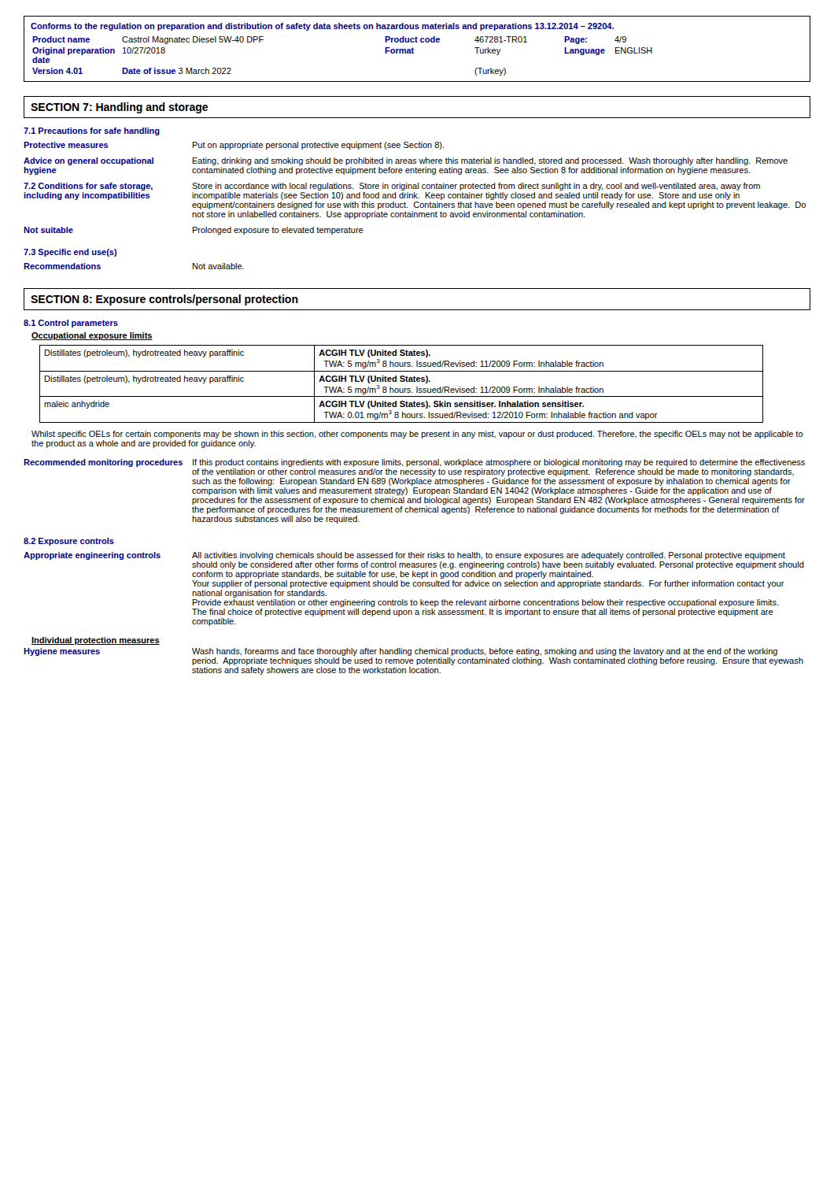Conforms to the regulation on preparation and distribution of safety data sheets on hazardous materials and preparations 13.12.2014 – 29204.
| Product name | Castrol Magnatec Diesel 5W-40 DPF | Product code | 467281-TR01 | Page: | 4/9 |
| Original preparation date | 10/27/2018 | Format | Turkey | Language | ENGLISH |
| Version 4.01 | Date of issue 3 March 2022 | | (Turkey) | | |
SECTION 7: Handling and storage
7.1 Precautions for safe handling
| Protective measures | Put on appropriate personal protective equipment (see Section 8). |
| Advice on general occupational hygiene | Eating, drinking and smoking should be prohibited in areas where this material is handled, stored and processed. Wash thoroughly after handling. Remove contaminated clothing and protective equipment before entering eating areas. See also Section 8 for additional information on hygiene measures. |
| 7.2 Conditions for safe storage, including any incompatibilities | Store in accordance with local regulations. Store in original container protected from direct sunlight in a dry, cool and well-ventilated area, away from incompatible materials (see Section 10) and food and drink. Keep container tightly closed and sealed until ready for use. Store and use only in equipment/containers designed for use with this product. Containers that have been opened must be carefully resealed and kept upright to prevent leakage. Do not store in unlabelled containers. Use appropriate containment to avoid environmental contamination. |
| Not suitable | Prolonged exposure to elevated temperature |
7.3 Specific end use(s)
| Recommendations | Not available. |
SECTION 8: Exposure controls/personal protection
8.1 Control parameters
Occupational exposure limits
| Distillates (petroleum), hydrotreated heavy paraffinic | ACGIH TLV (United States). TWA: 5 mg/m 3 8 hours. Issued/Revised: 11/2009 Form: Inhalable fraction |
| Distillates (petroleum), hydrotreated heavy paraffinic | ACGIH TLV (United States). TWA: 5 mg/m 3 8 hours. Issued/Revised: 11/2009 Form: Inhalable fraction |
| maleic anhydride | ACGIH TLV (United States). Skin sensitiser. Inhalation sensitiser. TWA: 0.01 mg/m 3 8 hours. Issued/Revised: 12/2010 Form: Inhalable fraction and vapor |
Whilst specific OELs for certain components may be shown in this section, other components may be present in any mist, vapour or dust produced. Therefore, the specific OELs may not be applicable to the product as a whole and are provided for guidance only.
| Recommended monitoring procedures | If this product contains ingredients with exposure limits, personal, workplace atmosphere or biological monitoring may be required to determine the effectiveness of the ventilation or other control measures and/or the necessity to use respiratory protective equipment. Reference should be made to monitoring standards, such as the following: European Standard EN 689 (Workplace atmospheres - Guidance for the assessment of exposure by inhalation to chemical agents for comparison with limit values and measurement strategy) European Standard EN 14042 (Workplace atmospheres - Guide for the application and use of procedures for the assessment of exposure to chemical and biological agents) European Standard EN 482 (Workplace atmospheres - General requirements for the performance of procedures for the measurement of chemical agents) Reference to national guidance documents for methods for the determination of hazardous substances will also be required. |
8.2 Exposure controls
| Appropriate engineering controls | All activities involving chemicals should be assessed for their risks to health, to ensure exposures are adequately controlled. Personal protective equipment should only be considered after other forms of control measures (e.g. engineering controls) have been suitably evaluated. Personal protective equipment should conform to appropriate standards, be suitable for use, be kept in good condition and properly maintained. Your supplier of personal protective equipment should be consulted for advice on selection and appropriate standards. For further information contact your national organisation for standards. Provide exhaust ventilation or other engineering controls to keep the relevant airborne concentrations below their respective occupational exposure limits. The final choice of protective equipment will depend upon a risk assessment. It is important to ensure that all items of personal protective equipment are compatible. |
Individual protection measures
| Hygiene measures | Wash hands, forearms and face thoroughly after handling chemical products, before eating, smoking and using the lavatory and at the end of the working period. Appropriate techniques should be used to remove potentially contaminated clothing. Wash contaminated clothing before reusing. Ensure that eyewash stations and safety showers are close to the workstation location. |